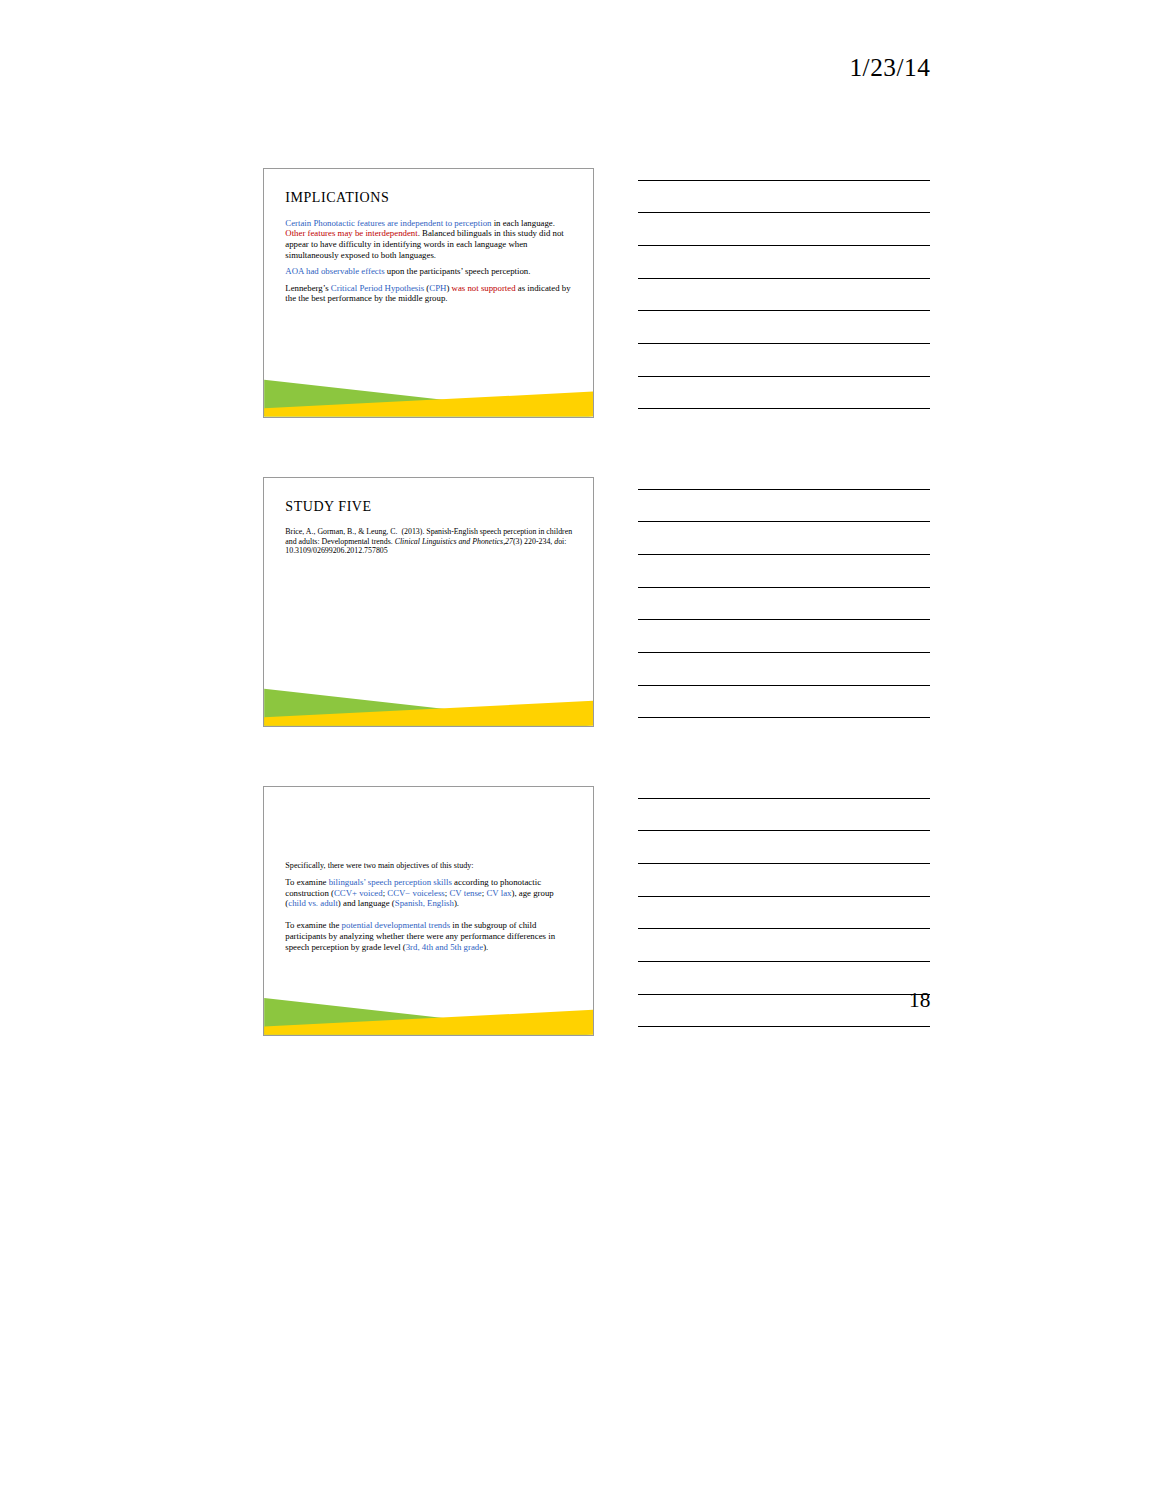1/23/14
Implications
Certain Phonotactic features are independent to perception in each language. Other features may be interdependent. Balanced bilinguals in this study did not appear to have difficulty in identifying words in each language when simultaneously exposed to both languages.
AOA had observable effects upon the participants’ speech perception.
Lenneberg’s Critical Period Hypothesis (CPH) was not supported as indicated by the the best performance by the middle group.
Study Five
Brice, A., Gorman, B., & Leung, C. (2013). Spanish-English speech perception in children and adults: Developmental trends. Clinical Linguistics and Phonetics,27(3) 220-234, doi: 10.3109/02699206.2012.757805
Specifically, there were two main objectives of this study:
To examine bilinguals’ speech perception skills according to phonotactic construction (CCV+ voiced; CCV− voiceless; CV tense; CV lax), age group (child vs. adult) and language (Spanish, English).
To examine the potential developmental trends in the subgroup of child participants by analyzing whether there were any performance differences in speech perception by grade level (3rd, 4th and 5th grade).
18